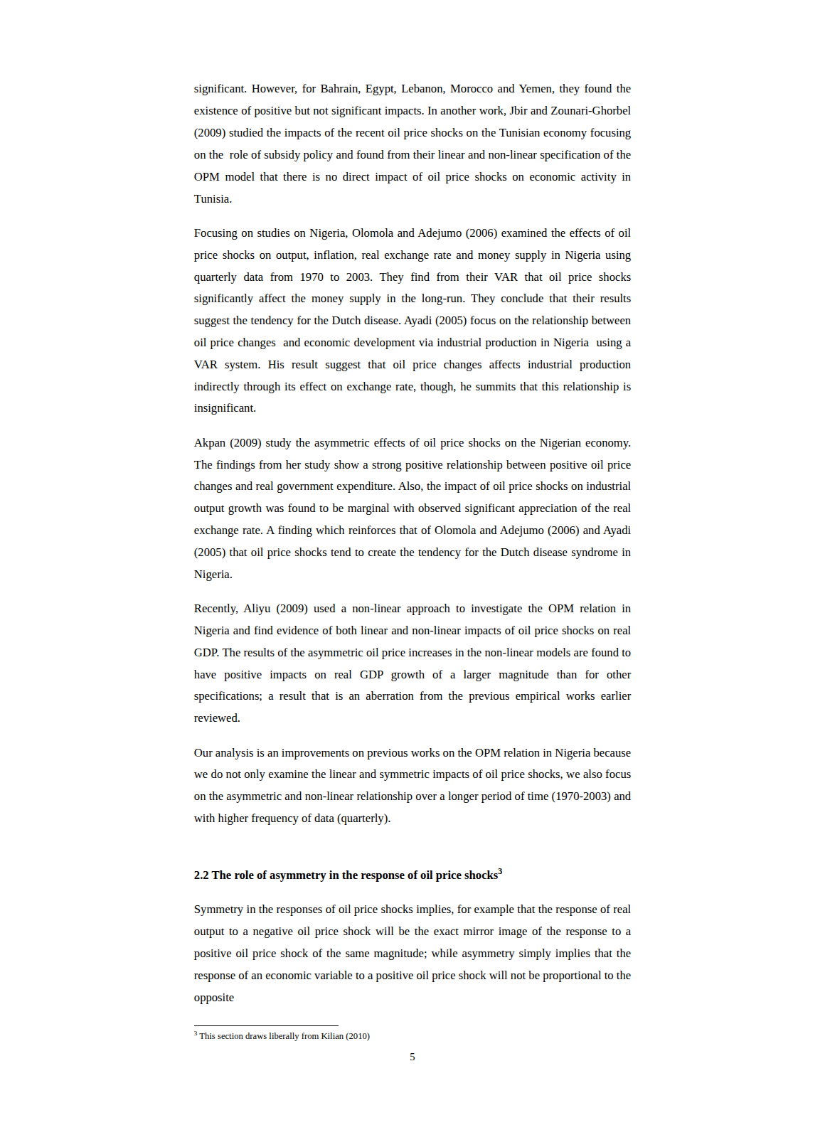significant. However, for Bahrain, Egypt, Lebanon, Morocco and Yemen, they found the existence of positive but not significant impacts. In another work, Jbir and Zounari-Ghorbel (2009) studied the impacts of the recent oil price shocks on the Tunisian economy focusing on the role of subsidy policy and found from their linear and non-linear specification of the OPM model that there is no direct impact of oil price shocks on economic activity in Tunisia.
Focusing on studies on Nigeria, Olomola and Adejumo (2006) examined the effects of oil price shocks on output, inflation, real exchange rate and money supply in Nigeria using quarterly data from 1970 to 2003. They find from their VAR that oil price shocks significantly affect the money supply in the long-run. They conclude that their results suggest the tendency for the Dutch disease. Ayadi (2005) focus on the relationship between oil price changes and economic development via industrial production in Nigeria using a VAR system. His result suggest that oil price changes affects industrial production indirectly through its effect on exchange rate, though, he summits that this relationship is insignificant.
Akpan (2009) study the asymmetric effects of oil price shocks on the Nigerian economy. The findings from her study show a strong positive relationship between positive oil price changes and real government expenditure. Also, the impact of oil price shocks on industrial output growth was found to be marginal with observed significant appreciation of the real exchange rate. A finding which reinforces that of Olomola and Adejumo (2006) and Ayadi (2005) that oil price shocks tend to create the tendency for the Dutch disease syndrome in Nigeria.
Recently, Aliyu (2009) used a non-linear approach to investigate the OPM relation in Nigeria and find evidence of both linear and non-linear impacts of oil price shocks on real GDP. The results of the asymmetric oil price increases in the non-linear models are found to have positive impacts on real GDP growth of a larger magnitude than for other specifications; a result that is an aberration from the previous empirical works earlier reviewed.
Our analysis is an improvements on previous works on the OPM relation in Nigeria because we do not only examine the linear and symmetric impacts of oil price shocks, we also focus on the asymmetric and non-linear relationship over a longer period of time (1970-2003) and with higher frequency of data (quarterly).
2.2 The role of asymmetry in the response of oil price shocks3
Symmetry in the responses of oil price shocks implies, for example that the response of real output to a negative oil price shock will be the exact mirror image of the response to a positive oil price shock of the same magnitude; while asymmetry simply implies that the response of an economic variable to a positive oil price shock will not be proportional to the opposite
3 This section draws liberally from Kilian (2010)
5